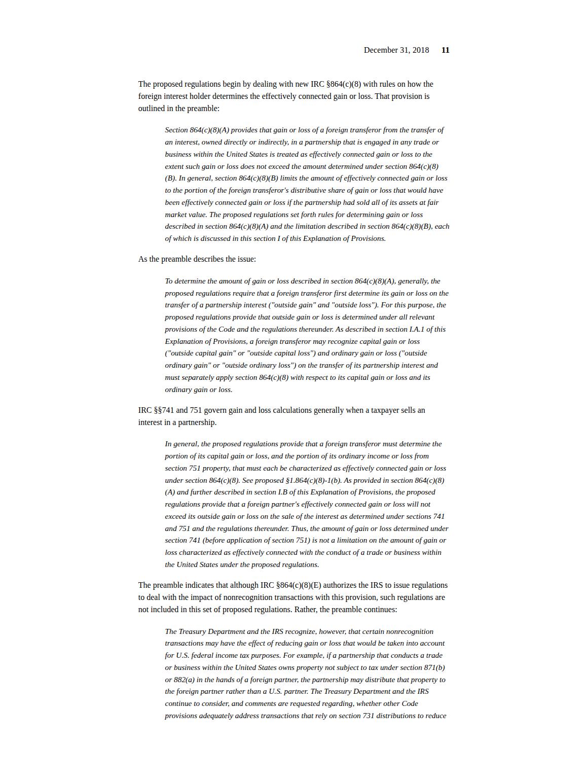December 31, 201811
The proposed regulations begin by dealing with new IRC §864(c)(8) with rules on how the foreign interest holder determines the effectively connected gain or loss. That provision is outlined in the preamble:
Section 864(c)(8)(A) provides that gain or loss of a foreign transferor from the transfer of an interest, owned directly or indirectly, in a partnership that is engaged in any trade or business within the United States is treated as effectively connected gain or loss to the extent such gain or loss does not exceed the amount determined under section 864(c)(8)(B). In general, section 864(c)(8)(B) limits the amount of effectively connected gain or loss to the portion of the foreign transferor's distributive share of gain or loss that would have been effectively connected gain or loss if the partnership had sold all of its assets at fair market value. The proposed regulations set forth rules for determining gain or loss described in section 864(c)(8)(A) and the limitation described in section 864(c)(8)(B), each of which is discussed in this section I of this Explanation of Provisions.
As the preamble describes the issue:
To determine the amount of gain or loss described in section 864(c)(8)(A), generally, the proposed regulations require that a foreign transferor first determine its gain or loss on the transfer of a partnership interest ("outside gain" and "outside loss"). For this purpose, the proposed regulations provide that outside gain or loss is determined under all relevant provisions of the Code and the regulations thereunder. As described in section I.A.1 of this Explanation of Provisions, a foreign transferor may recognize capital gain or loss ("outside capital gain" or "outside capital loss") and ordinary gain or loss ("outside ordinary gain" or "outside ordinary loss") on the transfer of its partnership interest and must separately apply section 864(c)(8) with respect to its capital gain or loss and its ordinary gain or loss.
IRC §§741 and 751 govern gain and loss calculations generally when a taxpayer sells an interest in a partnership.
In general, the proposed regulations provide that a foreign transferor must determine the portion of its capital gain or loss, and the portion of its ordinary income or loss from section 751 property, that must each be characterized as effectively connected gain or loss under section 864(c)(8). See proposed §1.864(c)(8)-1(b). As provided in section 864(c)(8)(A) and further described in section I.B of this Explanation of Provisions, the proposed regulations provide that a foreign partner's effectively connected gain or loss will not exceed its outside gain or loss on the sale of the interest as determined under sections 741 and 751 and the regulations thereunder. Thus, the amount of gain or loss determined under section 741 (before application of section 751) is not a limitation on the amount of gain or loss characterized as effectively connected with the conduct of a trade or business within the United States under the proposed regulations.
The preamble indicates that although IRC §864(c)(8)(E) authorizes the IRS to issue regulations to deal with the impact of nonrecognition transactions with this provision, such regulations are not included in this set of proposed regulations. Rather, the preamble continues:
The Treasury Department and the IRS recognize, however, that certain nonrecognition transactions may have the effect of reducing gain or loss that would be taken into account for U.S. federal income tax purposes. For example, if a partnership that conducts a trade or business within the United States owns property not subject to tax under section 871(b) or 882(a) in the hands of a foreign partner, the partnership may distribute that property to the foreign partner rather than a U.S. partner. The Treasury Department and the IRS continue to consider, and comments are requested regarding, whether other Code provisions adequately address transactions that rely on section 731 distributions to reduce